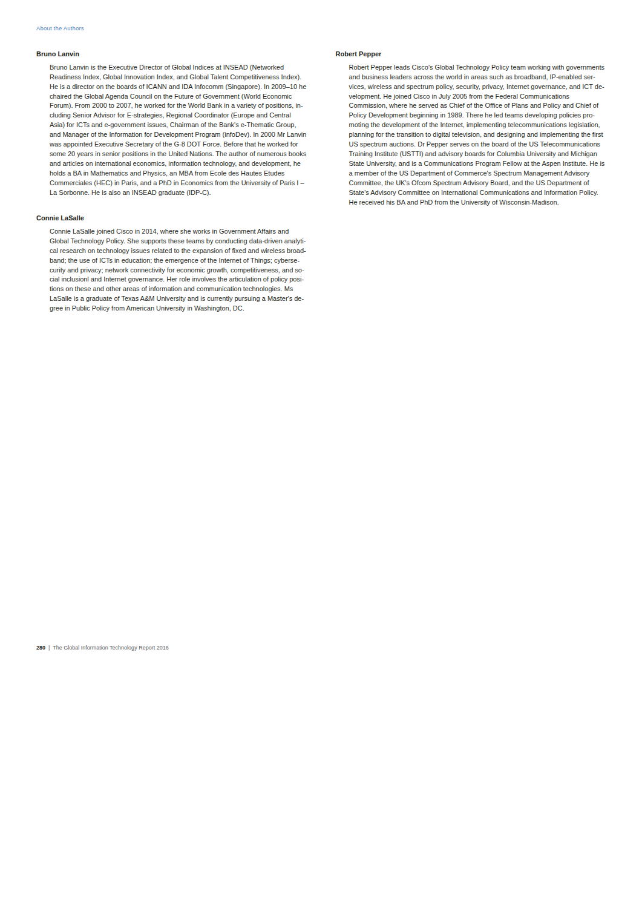About the Authors
Bruno Lanvin
Bruno Lanvin is the Executive Director of Global Indices at INSEAD (Networked Readiness Index, Global Innovation Index, and Global Talent Competitiveness Index). He is a director on the boards of ICANN and IDA Infocomm (Singapore). In 2009–10 he chaired the Global Agenda Council on the Future of Government (World Economic Forum). From 2000 to 2007, he worked for the World Bank in a variety of positions, including Senior Advisor for E-strategies, Regional Coordinator (Europe and Central Asia) for ICTs and e-government issues, Chairman of the Bank's e-Thematic Group, and Manager of the Information for Development Program (infoDev). In 2000 Mr Lanvin was appointed Executive Secretary of the G-8 DOT Force. Before that he worked for some 20 years in senior positions in the United Nations. The author of numerous books and articles on international economics, information technology, and development, he holds a BA in Mathematics and Physics, an MBA from Ecole des Hautes Etudes Commerciales (HEC) in Paris, and a PhD in Economics from the University of Paris I – La Sorbonne. He is also an INSEAD graduate (IDP-C).
Connie LaSalle
Connie LaSalle joined Cisco in 2014, where she works in Government Affairs and Global Technology Policy. She supports these teams by conducting data-driven analytical research on technology issues related to the expansion of fixed and wireless broadband; the use of ICTs in education; the emergence of the Internet of Things; cybersecurity and privacy; network connectivity for economic growth, competitiveness, and social inclusionl and Internet governance. Her role involves the articulation of policy positions on these and other areas of information and communication technologies. Ms LaSalle is a graduate of Texas A&M University and is currently pursuing a Master's degree in Public Policy from American University in Washington, DC.
Robert Pepper
Robert Pepper leads Cisco's Global Technology Policy team working with governments and business leaders across the world in areas such as broadband, IP-enabled services, wireless and spectrum policy, security, privacy, Internet governance, and ICT development. He joined Cisco in July 2005 from the Federal Communications Commission, where he served as Chief of the Office of Plans and Policy and Chief of Policy Development beginning in 1989. There he led teams developing policies promoting the development of the Internet, implementing telecommunications legislation, planning for the transition to digital television, and designing and implementing the first US spectrum auctions. Dr Pepper serves on the board of the US Telecommunications Training Institute (USTTI) and advisory boards for Columbia University and Michigan State University, and is a Communications Program Fellow at the Aspen Institute. He is a member of the US Department of Commerce's Spectrum Management Advisory Committee, the UK's Ofcom Spectrum Advisory Board, and the US Department of State's Advisory Committee on International Communications and Information Policy. He received his BA and PhD from the University of Wisconsin-Madison.
280 | The Global Information Technology Report 2016